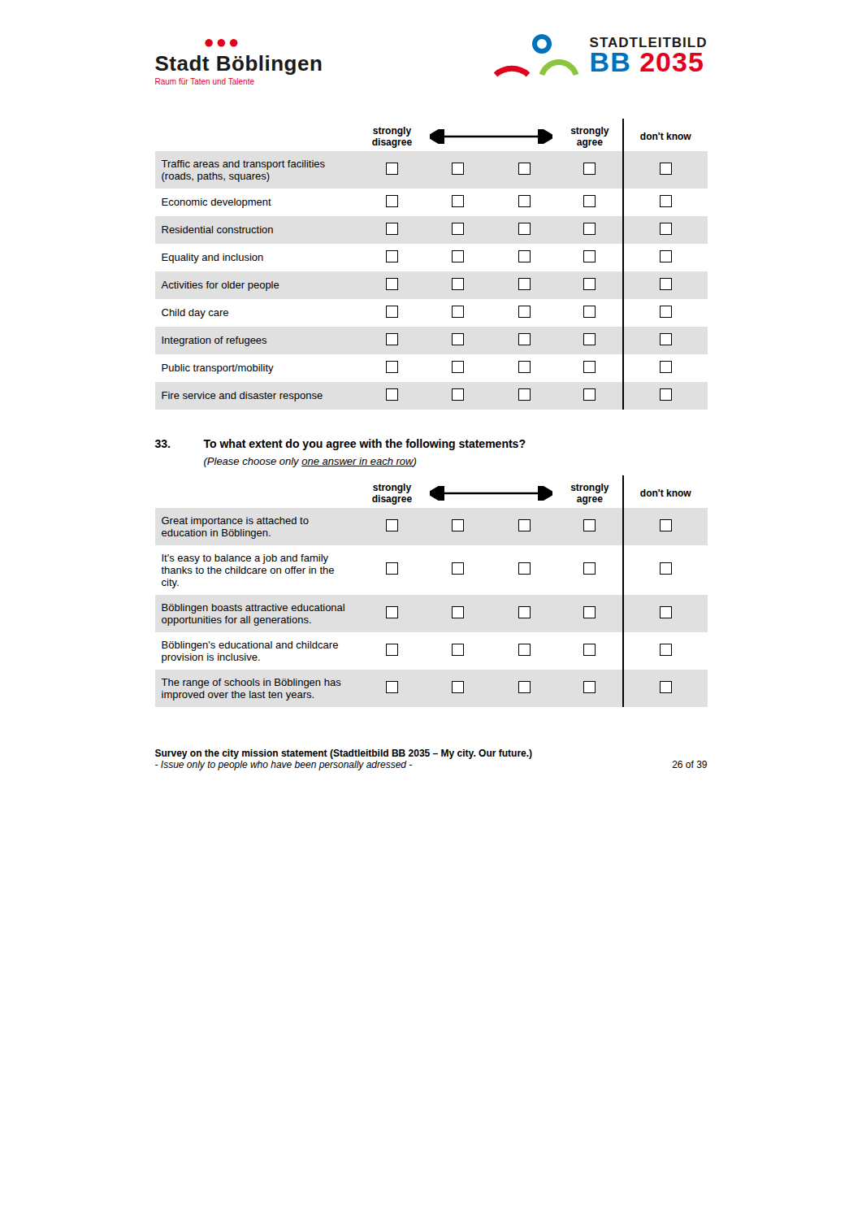●●●
Stadt Böblingen
Raum für Taten und Talente
STADTLEITBILD
BB 2035
| | strongly disagree | | strongly agree | don't know |
| --- | --- | --- | --- | --- |
| Traffic areas and transport facilities (roads, paths, squares) | | | | | |
| Economic development | | | | | |
| Residential construction | | | | | |
| Equality and inclusion | | | | | |
| Activities for older people | | | | | |
| Child day care | | | | | |
| Integration of refugees | | | | | |
| Public transport/mobility | | | | | |
| Fire service and disaster response | | | | | |
33.
To what extent do you agree with the following statements?
(Please choose only one answer in each row)
| | strongly disagree | | strongly agree | don't know |
| --- | --- | --- | --- | --- |
| Great importance is attached to education in Böblingen. | | | | | |
| It's easy to balance a job and family thanks to the childcare on offer in the city. | | | | | |
| Böblingen boasts attractive educational opportunities for all generations. | | | | | |
| Böblingen's educational and childcare provision is inclusive. | | | | | |
| The range of schools in Böblingen has improved over the last ten years. | | | | | |
Survey on the city mission statement (Stadtleitbild BB 2035 – My city. Our future.)
- Issue only to people who have been personally adressed - 26 of 39